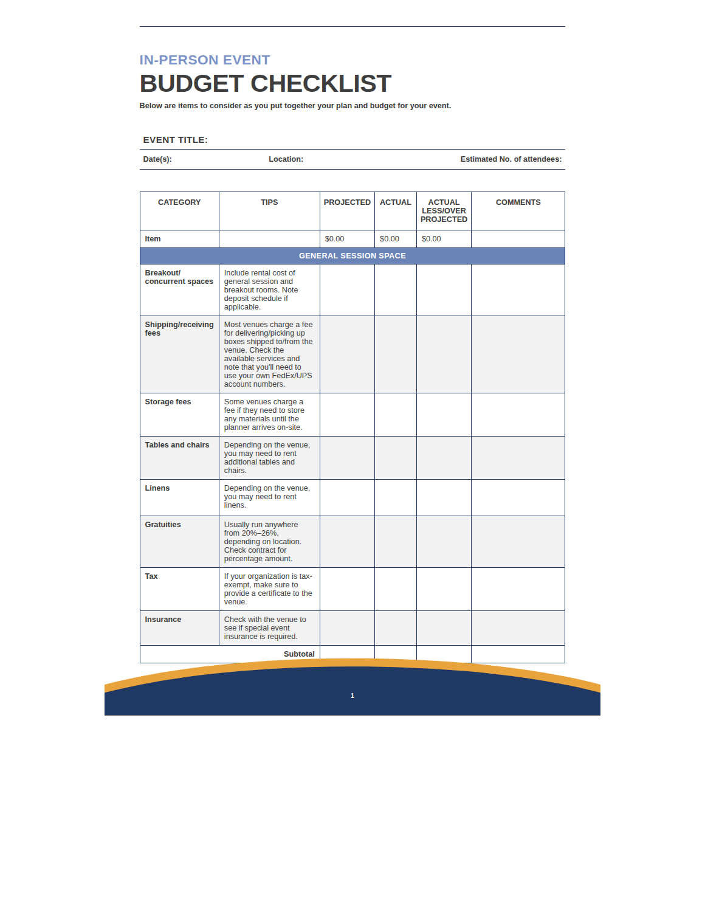IN-PERSON EVENT
BUDGET CHECKLIST
Below are items to consider as you put together your plan and budget for your event.
EVENT TITLE:
Date(s):
Location:
Estimated No. of attendees:
| CATEGORY | TIPS | PROJECTED | ACTUAL | ACTUAL LESS/OVER PROJECTED | COMMENTS |
| --- | --- | --- | --- | --- | --- |
| Item | | $0.00 | $0.00 | $0.00 | |
| GENERAL SESSION SPACE |
| Breakout/ concurrent spaces | Include rental cost of general session and breakout rooms. Note deposit schedule if applicable. | | | | |
| Shipping/receiving fees | Most venues charge a fee for delivering/picking up boxes shipped to/from the venue. Check the available services and note that you'll need to use your own FedEx/UPS account numbers. | | | | |
| Storage fees | Some venues charge a fee if they need to store any materials until the planner arrives on-site. | | | | |
| Tables and chairs | Depending on the venue, you may need to rent additional tables and chairs. | | | | |
| Linens | Depending on the venue, you may need to rent linens. | | | | |
| Gratuities | Usually run anywhere from 20%–26%, depending on location. Check contract for percentage amount. | | | | |
| Tax | If your organization is tax-exempt, make sure to provide a certificate to the venue. | | | | |
| Insurance | Check with the venue to see if special event insurance is required. | | | | |
| Subtotal | | | | |
1